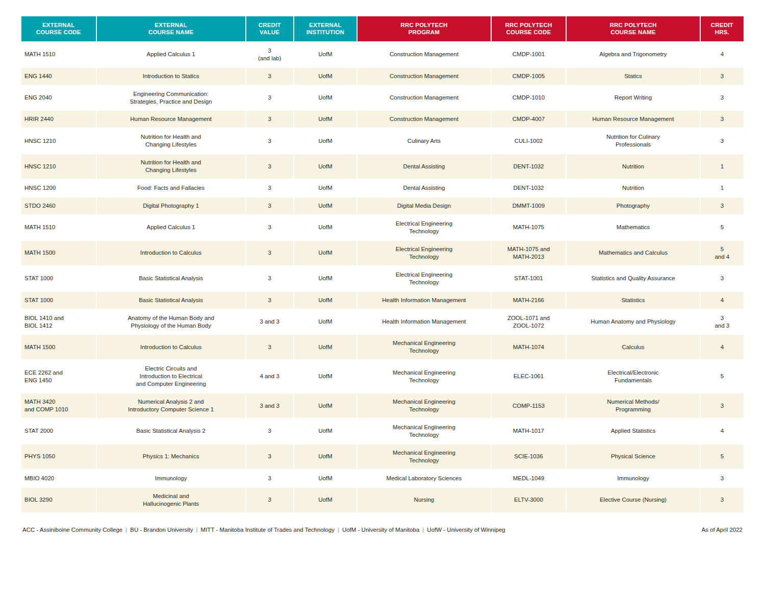| External Course Code | External Course Name | Credit Value | External Institution | RRC Polytech Program | RRC Polytech Course Code | RRC Polytech Course Name | Credit Hrs. |
| --- | --- | --- | --- | --- | --- | --- | --- |
| MATH 1510 | Applied Calculus 1 | 3 (and lab) | UofM | Construction Management | CMDP-1001 | Algebra and Trigonometry | 4 |
| ENG 1440 | Introduction to Statics | 3 | UofM | Construction Management | CMDP-1005 | Statics | 3 |
| ENG 2040 | Engineering Communication: Strategies, Practice and Design | 3 | UofM | Construction Management | CMDP-1010 | Report Writing | 3 |
| HRIR 2440 | Human Resource Management | 3 | UofM | Construction Management | CMDP-4007 | Human Resource Management | 3 |
| HNSC 1210 | Nutrition for Health and Changing Lifestyles | 3 | UofM | Culinary Arts | CULI-1002 | Nutrition for Culinary Professionals | 3 |
| HNSC 1210 | Nutrition for Health and Changing Lifestyles | 3 | UofM | Dental Assisting | DENT-1032 | Nutrition | 1 |
| HNSC 1200 | Food: Facts and Fallacies | 3 | UofM | Dental Assisting | DENT-1032 | Nutrition | 1 |
| STDO 2460 | Digital Photography 1 | 3 | UofM | Digital Media Design | DMMT-1009 | Photography | 3 |
| MATH 1510 | Applied Calculus 1 | 3 | UofM | Electrical Engineering Technology | MATH-1075 | Mathematics | 5 |
| MATH 1500 | Introduction to Calculus | 3 | UofM | Electrical Engineering Technology | MATH-1075 and MATH-2013 | Mathematics and Calculus | 5 and 4 |
| STAT 1000 | Basic Statistical Analysis | 3 | UofM | Electrical Engineering Technology | STAT-1001 | Statistics and Quality Assurance | 3 |
| STAT 1000 | Basic Statistical Analysis | 3 | UofM | Health Information Management | MATH-2166 | Statistics | 4 |
| BIOL 1410 and BIOL 1412 | Anatomy of the Human Body and Physiology of the Human Body | 3 and 3 | UofM | Health Information Management | ZOOL-1071 and ZOOL-1072 | Human Anatomy and Physiology | 3 and 3 |
| MATH 1500 | Introduction to Calculus | 3 | UofM | Mechanical Engineering Technology | MATH-1074 | Calculus | 4 |
| ECE 2262 and ENG 1450 | Electric Circuits and Introduction to Electrical and Computer Engineering | 4 and 3 | UofM | Mechanical Engineering Technology | ELEC-1061 | Electrical/Electronic Fundamentals | 5 |
| MATH 3420 and COMP 1010 | Numerical Analysis 2 and Introductory Computer Science 1 | 3 and 3 | UofM | Mechanical Engineering Technology | COMP-1153 | Numerical Methods/ Programming | 3 |
| STAT 2000 | Basic Statistical Analysis 2 | 3 | UofM | Mechanical Engineering Technology | MATH-1017 | Applied Statistics | 4 |
| PHYS 1050 | Physics 1: Mechanics | 3 | UofM | Mechanical Engineering Technology | SCIE-1036 | Physical Science | 5 |
| MBIO 4020 | Immunology | 3 | UofM | Medical Laboratory Sciences | MEDL-1049 | Immunology | 3 |
| BIOL 3290 | Medicinal and Hallucinogenic Plants | 3 | UofM | Nursing | ELTV-3000 | Elective Course (Nursing) | 3 |
ACC - Assiniboine Community College|BU - Brandon University|MITT - Manitoba Institute of Trades and Technology|UofM - University of Manitoba|UofW - University of Winnipeg
As of April 2022